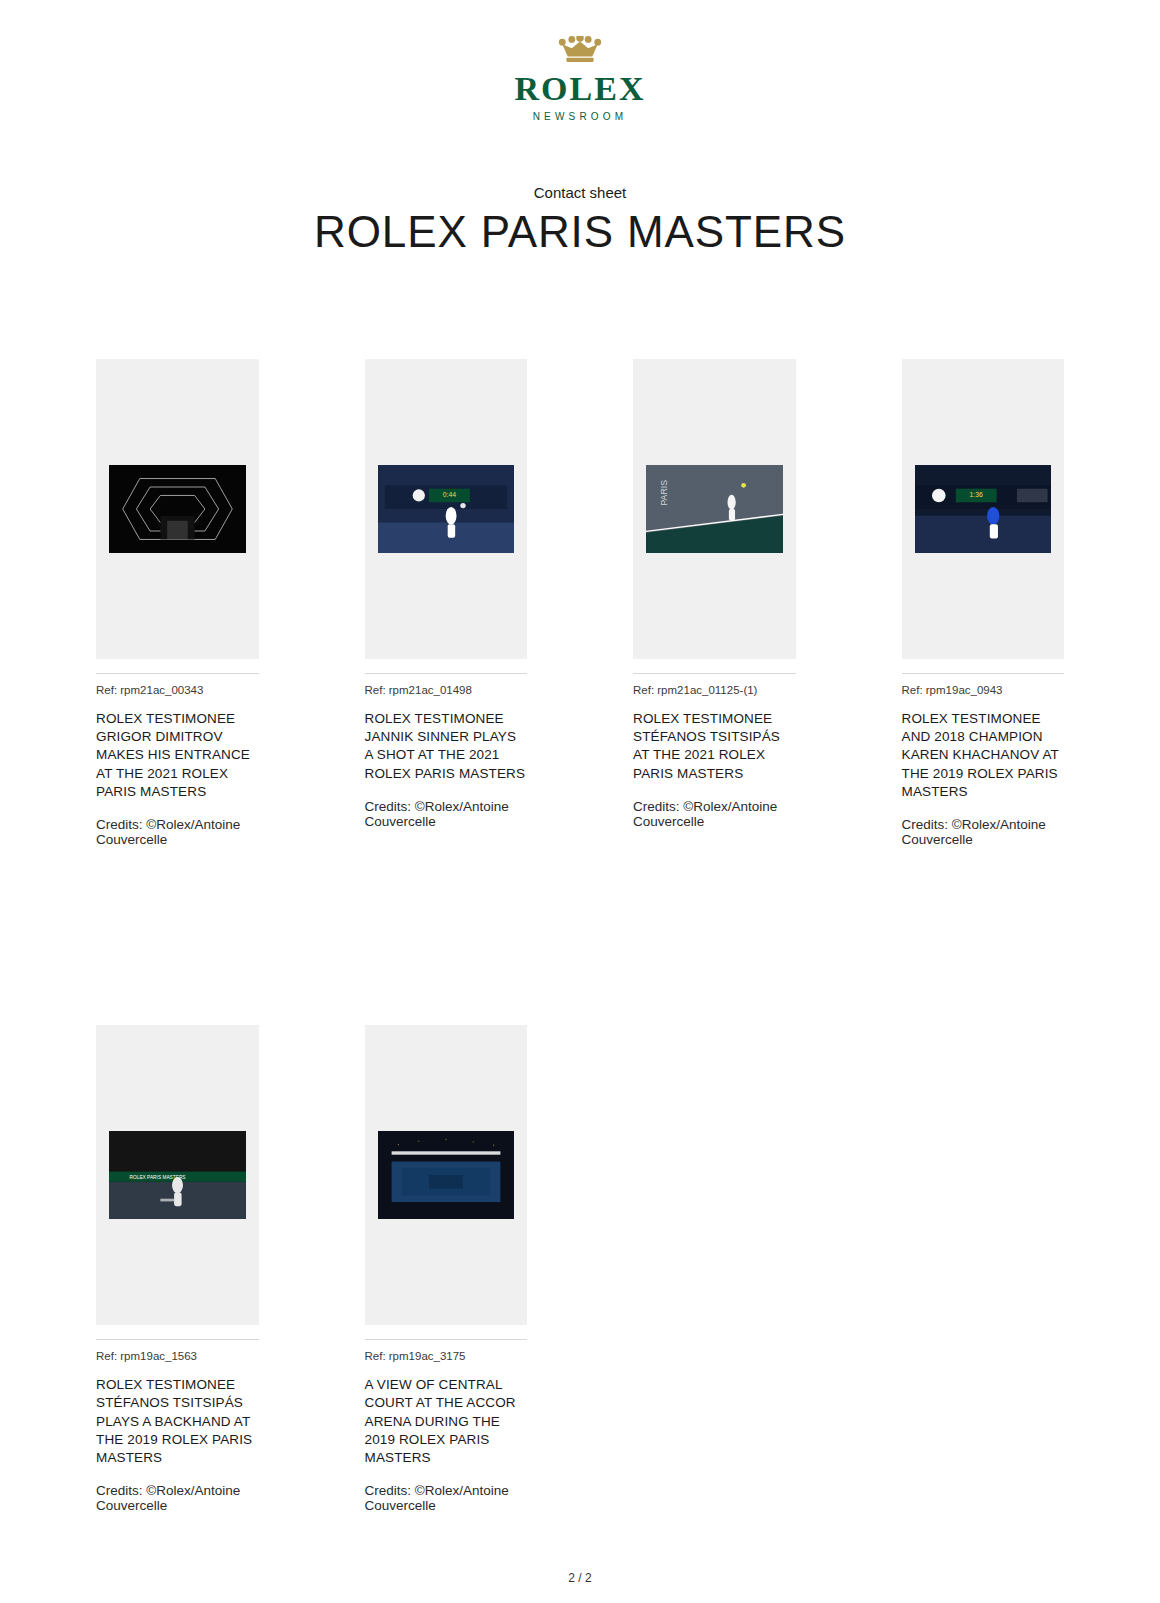ROLEX
Newsroom
Contact sheet
Rolex Paris Masters
Ref: rpm21ac_00343
Rolex Testimonee Grigor Dimitrov makes his entrance at the 2021 Rolex Paris Masters
Credits: ©Rolex/Antoine Couvercelle
Ref: rpm21ac_01498
Rolex Testimonee Jannik Sinner plays a shot at the 2021 Rolex Paris Masters
Credits: ©Rolex/Antoine Couvercelle
Ref: rpm21ac_01125-(1)
Rolex Testimonee Stéfanos Tsitsipás at the 2021 Rolex Paris Masters
Credits: ©Rolex/Antoine Couvercelle
Ref: rpm19ac_0943
Rolex Testimonee and 2018 champion Karen Khachanov at the 2019 Rolex Paris Masters
Credits: ©Rolex/Antoine Couvercelle
Ref: rpm19ac_1563
Rolex Testimonee Stéfanos Tsitsipás plays a backhand at the 2019 Rolex Paris Masters
Credits: ©Rolex/Antoine Couvercelle
Ref: rpm19ac_3175
A view of central court at the Accor Arena during the 2019 Rolex Paris Masters
Credits: ©Rolex/Antoine Couvercelle
2 / 2